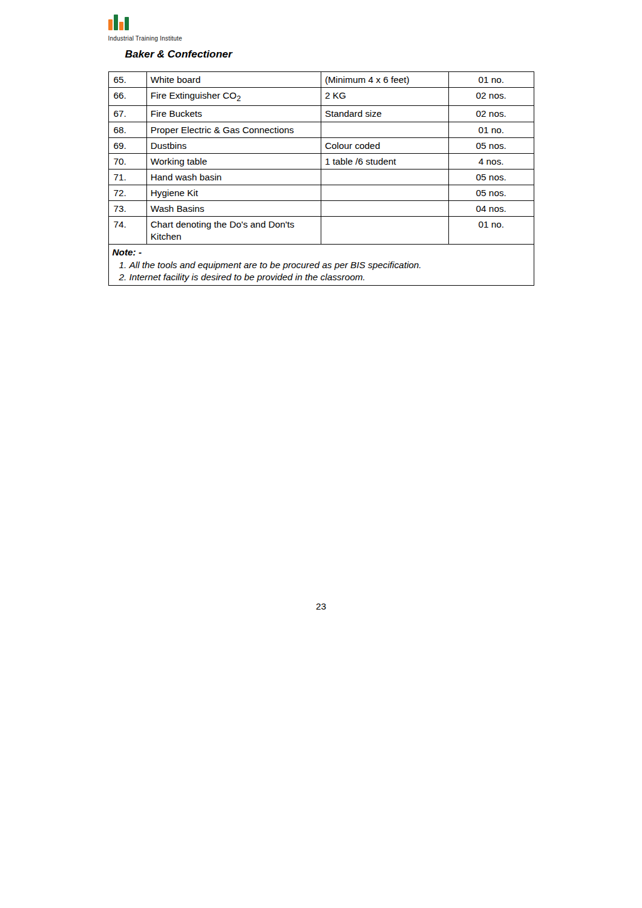Industrial Training Institute
Baker & Confectioner
| 65. | White board | (Minimum 4 x 6 feet) | 01 no. |
| 66. | Fire Extinguisher CO 2 | 2 KG | 02 nos. |
| 67. | Fire Buckets | Standard size | 02 nos. |
| 68. | Proper Electric & Gas Connections | | 01 no. |
| 69. | Dustbins | Colour coded | 05 nos. |
| 70. | Working table | 1 table /6 student | 4 nos. |
| 71. | Hand wash basin | | 05 nos. |
| 72. | Hygiene Kit | | 05 nos. |
| 73. | Wash Basins | | 04 nos. |
| 74. | Chart denoting the Do's and Don'ts Kitchen | | 01 no. |
| Note: - All the tools and equipment are to be procured as per BIS specification. Internet facility is desired to be provided in the classroom. |
23